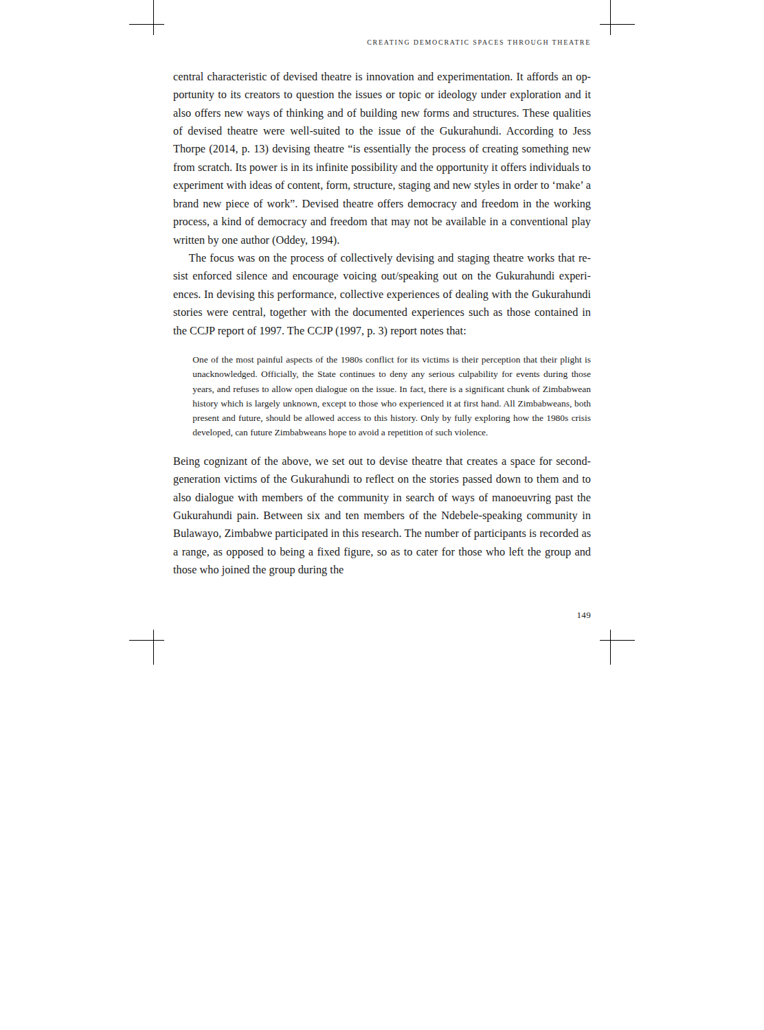Creating Democratic Spaces Through Theatre
central characteristic of devised theatre is innovation and experimentation. It affords an opportunity to its creators to question the issues or topic or ideology under exploration and it also offers new ways of thinking and of building new forms and structures. These qualities of devised theatre were well-suited to the issue of the Gukurahundi. According to Jess Thorpe (2014, p. 13) devising theatre “is essentially the process of creating something new from scratch. Its power is in its infinite possibility and the opportunity it offers individuals to experiment with ideas of content, form, structure, staging and new styles in order to ‘make’ a brand new piece of work”. Devised theatre offers democracy and freedom in the working process, a kind of democracy and freedom that may not be available in a conventional play written by one author (Oddey, 1994).
The focus was on the process of collectively devising and staging theatre works that resist enforced silence and encourage voicing out/speaking out on the Gukurahundi experiences. In devising this performance, collective experiences of dealing with the Gukurahundi stories were central, together with the documented experiences such as those contained in the CCJP report of 1997. The CCJP (1997, p. 3) report notes that:
One of the most painful aspects of the 1980s conflict for its victims is their perception that their plight is unacknowledged. Officially, the State continues to deny any serious culpability for events during those years, and refuses to allow open dialogue on the issue. In fact, there is a significant chunk of Zimbabwean history which is largely unknown, except to those who experienced it at first hand. All Zimbabweans, both present and future, should be allowed access to this history. Only by fully exploring how the 1980s crisis developed, can future Zimbabweans hope to avoid a repetition of such violence.
Being cognizant of the above, we set out to devise theatre that creates a space for second-generation victims of the Gukurahundi to reflect on the stories passed down to them and to also dialogue with members of the community in search of ways of manoeuvring past the Gukurahundi pain. Between six and ten members of the Ndebele-speaking community in Bulawayo, Zimbabwe participated in this research. The number of participants is recorded as a range, as opposed to being a fixed figure, so as to cater for those who left the group and those who joined the group during the
149